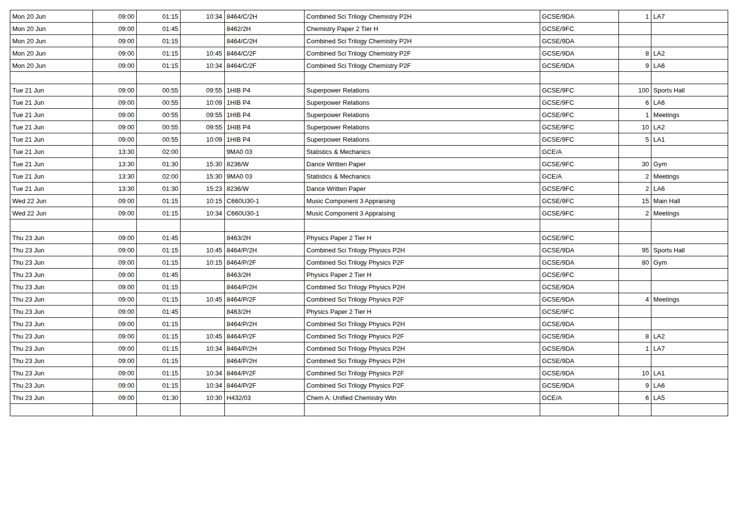| Mon 20 Jun | 09:00 | 01:15 | 10:34 | 8464/C/2H | Combined Sci Trilogy Chemistry P2H | GCSE/9DA | 1 | LA7 |
| Mon 20 Jun | 09:00 | 01:45 | | 8462/2H | Chemistry Paper 2 Tier H | GCSE/9FC | | |
| Mon 20 Jun | 09:00 | 01:15 | | 8464/C/2H | Combined Sci Trilogy Chemistry P2H | GCSE/9DA | | |
| Mon 20 Jun | 09:00 | 01:15 | 10:45 | 8464/C/2F | Combined Sci Trilogy Chemistry P2F | GCSE/9DA | 8 | LA2 |
| Mon 20 Jun | 09:00 | 01:15 | 10:34 | 8464/C/2F | Combined Sci Trilogy Chemistry P2F | GCSE/9DA | 9 | LA6 |
| Tue 21 Jun | 09:00 | 00:55 | 09:55 | 1HIB P4 | Superpower Relations | GCSE/9FC | 100 | Sports Hall |
| Tue 21 Jun | 09:00 | 00:55 | 10:09 | 1HIB P4 | Superpower Relations | GCSE/9FC | 6 | LA6 |
| Tue 21 Jun | 09:00 | 00:55 | 09:55 | 1HIB P4 | Superpower Relations | GCSE/9FC | 1 | Meetings |
| Tue 21 Jun | 09:00 | 00:55 | 09:55 | 1HIB P4 | Superpower Relations | GCSE/9FC | 10 | LA2 |
| Tue 21 Jun | 09:00 | 00:55 | 10:09 | 1HIB P4 | Superpower Relations | GCSE/9FC | 5 | LA1 |
| Tue 21 Jun | 13:30 | 02:00 | | 9MA0 03 | Statistics & Mechanics | GCE/A | | |
| Tue 21 Jun | 13:30 | 01:30 | 15:30 | 8236/W | Dance Written Paper | GCSE/9FC | 30 | Gym |
| Tue 21 Jun | 13:30 | 02:00 | 15:30 | 9MA0 03 | Statistics & Mechanics | GCE/A | 2 | Meetings |
| Tue 21 Jun | 13:30 | 01:30 | 15:23 | 8236/W | Dance Written Paper | GCSE/9FC | 2 | LA6 |
| Wed 22 Jun | 09:00 | 01:15 | 10:15 | C660U30-1 | Music Component 3 Appraising | GCSE/9FC | 15 | Main Hall |
| Wed 22 Jun | 09:00 | 01:15 | 10:34 | C660U30-1 | Music Component 3 Appraising | GCSE/9FC | 2 | Meetings |
| Thu 23 Jun | 09:00 | 01:45 | | 8463/2H | Physics Paper 2 Tier H | GCSE/9FC | | |
| Thu 23 Jun | 09:00 | 01:15 | 10:45 | 8464/P/2H | Combined Sci Trilogy Physics P2H | GCSE/9DA | 95 | Sports Hall |
| Thu 23 Jun | 09:00 | 01:15 | 10:15 | 8464/P/2F | Combined Sci Trilogy Physics P2F | GCSE/9DA | 80 | Gym |
| Thu 23 Jun | 09:00 | 01:45 | | 8463/2H | Physics Paper 2 Tier H | GCSE/9FC | | |
| Thu 23 Jun | 09:00 | 01:15 | | 8464/P/2H | Combined Sci Trilogy Physics P2H | GCSE/9DA | | |
| Thu 23 Jun | 09:00 | 01:15 | 10:45 | 8464/P/2F | Combined Sci Trilogy Physics P2F | GCSE/9DA | 4 | Meetings |
| Thu 23 Jun | 09:00 | 01:45 | | 8463/2H | Physics Paper 2 Tier H | GCSE/9FC | | |
| Thu 23 Jun | 09:00 | 01:15 | | 8464/P/2H | Combined Sci Trilogy Physics P2H | GCSE/9DA | | |
| Thu 23 Jun | 09:00 | 01:15 | 10:45 | 8464/P/2F | Combined Sci Trilogy Physics P2F | GCSE/9DA | 8 | LA2 |
| Thu 23 Jun | 09:00 | 01:15 | 10:34 | 8464/P/2H | Combined Sci Trilogy Physics P2H | GCSE/9DA | 1 | LA7 |
| Thu 23 Jun | 09:00 | 01:15 | | 8464/P/2H | Combined Sci Trilogy Physics P2H | GCSE/9DA | | |
| Thu 23 Jun | 09:00 | 01:15 | 10:34 | 8464/P/2F | Combined Sci Trilogy Physics P2F | GCSE/9DA | 10 | LA1 |
| Thu 23 Jun | 09:00 | 01:15 | 10:34 | 8464/P/2F | Combined Sci Trilogy Physics P2F | GCSE/9DA | 9 | LA6 |
| Thu 23 Jun | 09:00 | 01:30 | 10:30 | H432/03 | Chem A: Unified Chemistry Wtn | GCE/A | 6 | LA5 |